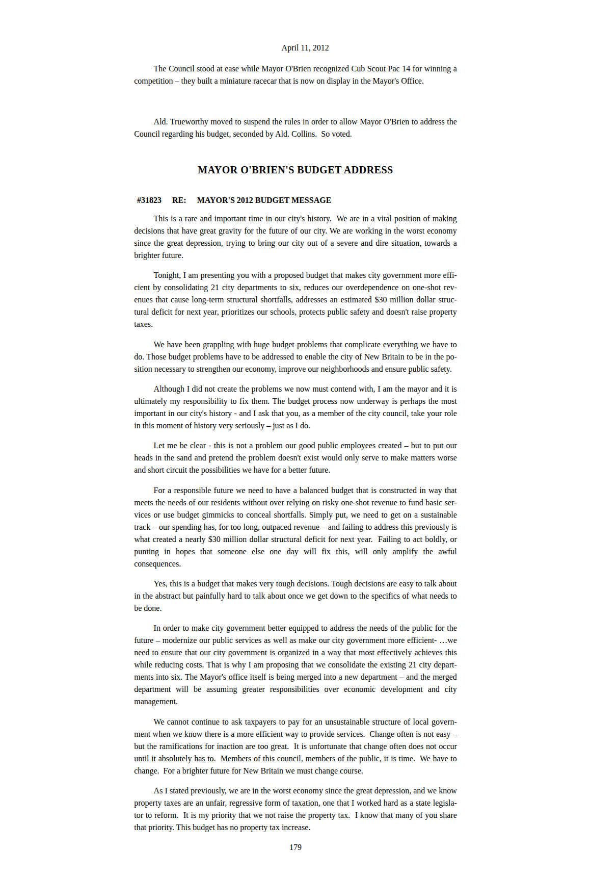April 11, 2012
The Council stood at ease while Mayor O'Brien recognized Cub Scout Pac 14 for winning a competition – they built a miniature racecar that is now on display in the Mayor's Office.
Ald. Trueworthy moved to suspend the rules in order to allow Mayor O'Brien to address the Council regarding his budget, seconded by Ald. Collins. So voted.
MAYOR O'BRIEN'S BUDGET ADDRESS
#31823 RE: MAYOR'S 2012 BUDGET MESSAGE
This is a rare and important time in our city's history. We are in a vital position of making decisions that have great gravity for the future of our city. We are working in the worst economy since the great depression, trying to bring our city out of a severe and dire situation, towards a brighter future.
Tonight, I am presenting you with a proposed budget that makes city government more efficient by consolidating 21 city departments to six, reduces our overdependence on one-shot revenues that cause long-term structural shortfalls, addresses an estimated $30 million dollar structural deficit for next year, prioritizes our schools, protects public safety and doesn't raise property taxes.
We have been grappling with huge budget problems that complicate everything we have to do. Those budget problems have to be addressed to enable the city of New Britain to be in the position necessary to strengthen our economy, improve our neighborhoods and ensure public safety.
Although I did not create the problems we now must contend with, I am the mayor and it is ultimately my responsibility to fix them. The budget process now underway is perhaps the most important in our city's history - and I ask that you, as a member of the city council, take your role in this moment of history very seriously – just as I do.
Let me be clear - this is not a problem our good public employees created – but to put our heads in the sand and pretend the problem doesn't exist would only serve to make matters worse and short circuit the possibilities we have for a better future.
For a responsible future we need to have a balanced budget that is constructed in way that meets the needs of our residents without over relying on risky one-shot revenue to fund basic services or use budget gimmicks to conceal shortfalls. Simply put, we need to get on a sustainable track – our spending has, for too long, outpaced revenue – and failing to address this previously is what created a nearly $30 million dollar structural deficit for next year. Failing to act boldly, or punting in hopes that someone else one day will fix this, will only amplify the awful consequences.
Yes, this is a budget that makes very tough decisions. Tough decisions are easy to talk about in the abstract but painfully hard to talk about once we get down to the specifics of what needs to be done.
In order to make city government better equipped to address the needs of the public for the future – modernize our public services as well as make our city government more efficient- …we need to ensure that our city government is organized in a way that most effectively achieves this while reducing costs. That is why I am proposing that we consolidate the existing 21 city departments into six. The Mayor's office itself is being merged into a new department – and the merged department will be assuming greater responsibilities over economic development and city management.
We cannot continue to ask taxpayers to pay for an unsustainable structure of local government when we know there is a more efficient way to provide services. Change often is not easy – but the ramifications for inaction are too great. It is unfortunate that change often does not occur until it absolutely has to. Members of this council, members of the public, it is time. We have to change. For a brighter future for New Britain we must change course.
As I stated previously, we are in the worst economy since the great depression, and we know property taxes are an unfair, regressive form of taxation, one that I worked hard as a state legislator to reform. It is my priority that we not raise the property tax. I know that many of you share that priority. This budget has no property tax increase.
179